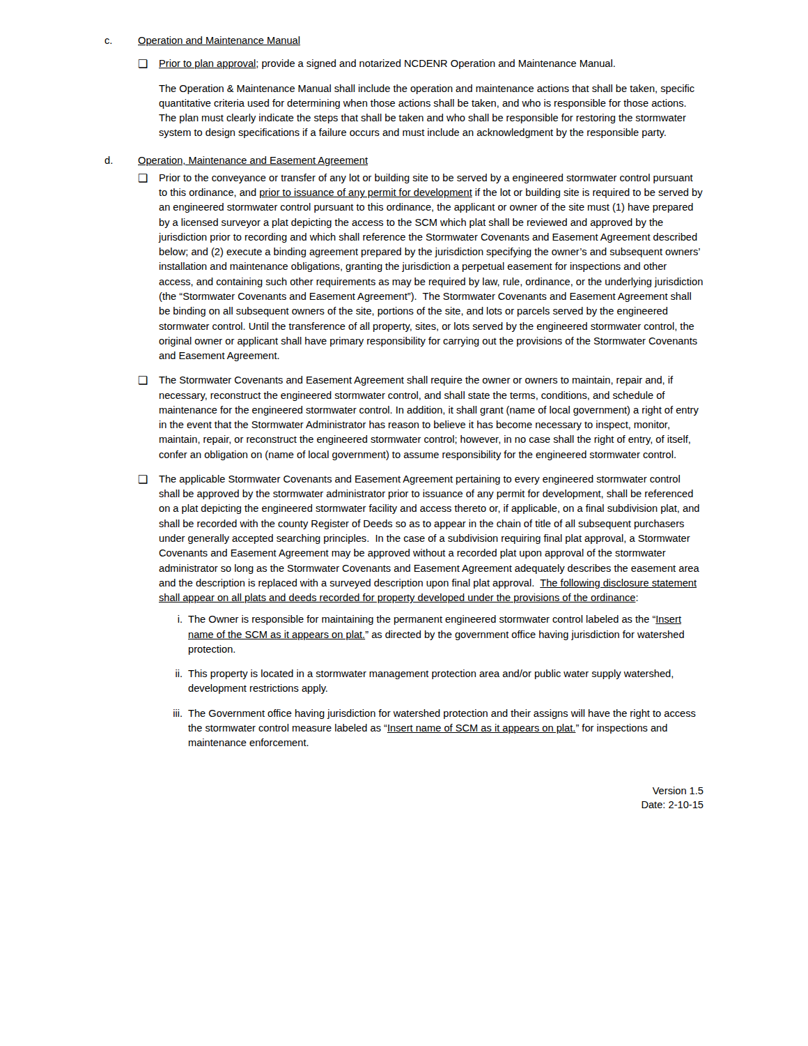c.
Operation and Maintenance Manual
Prior to plan approval; provide a signed and notarized NCDENR Operation and Maintenance Manual.
The Operation & Maintenance Manual shall include the operation and maintenance actions that shall be taken, specific quantitative criteria used for determining when those actions shall be taken, and who is responsible for those actions. The plan must clearly indicate the steps that shall be taken and who shall be responsible for restoring the stormwater system to design specifications if a failure occurs and must include an acknowledgment by the responsible party.
d.
Operation, Maintenance and Easement Agreement
Prior to the conveyance or transfer of any lot or building site to be served by a engineered stormwater control pursuant to this ordinance, and prior to issuance of any permit for development if the lot or building site is required to be served by an engineered stormwater control pursuant to this ordinance, the applicant or owner of the site must (1) have prepared by a licensed surveyor a plat depicting the access to the SCM which plat shall be reviewed and approved by the jurisdiction prior to recording and which shall reference the Stormwater Covenants and Easement Agreement described below; and (2) execute a binding agreement prepared by the jurisdiction specifying the owner’s and subsequent owners’ installation and maintenance obligations, granting the jurisdiction a perpetual easement for inspections and other access, and containing such other requirements as may be required by law, rule, ordinance, or the underlying jurisdiction (the “Stormwater Covenants and Easement Agreement”). The Stormwater Covenants and Easement Agreement shall be binding on all subsequent owners of the site, portions of the site, and lots or parcels served by the engineered stormwater control. Until the transference of all property, sites, or lots served by the engineered stormwater control, the original owner or applicant shall have primary responsibility for carrying out the provisions of the Stormwater Covenants and Easement Agreement.
The Stormwater Covenants and Easement Agreement shall require the owner or owners to maintain, repair and, if necessary, reconstruct the engineered stormwater control, and shall state the terms, conditions, and schedule of maintenance for the engineered stormwater control. In addition, it shall grant (name of local government) a right of entry in the event that the Stormwater Administrator has reason to believe it has become necessary to inspect, monitor, maintain, repair, or reconstruct the engineered stormwater control; however, in no case shall the right of entry, of itself, confer an obligation on (name of local government) to assume responsibility for the engineered stormwater control.
The applicable Stormwater Covenants and Easement Agreement pertaining to every engineered stormwater control shall be approved by the stormwater administrator prior to issuance of any permit for development, shall be referenced on a plat depicting the engineered stormwater facility and access thereto or, if applicable, on a final subdivision plat, and shall be recorded with the county Register of Deeds so as to appear in the chain of title of all subsequent purchasers under generally accepted searching principles. In the case of a subdivision requiring final plat approval, a Stormwater Covenants and Easement Agreement may be approved without a recorded plat upon approval of the stormwater administrator so long as the Stormwater Covenants and Easement Agreement adequately describes the easement area and the description is replaced with a surveyed description upon final plat approval. The following disclosure statement shall appear on all plats and deeds recorded for property developed under the provisions of the ordinance:
i. The Owner is responsible for maintaining the permanent engineered stormwater control labeled as the “Insert name of the SCM as it appears on plat.” as directed by the government office having jurisdiction for watershed protection.
ii. This property is located in a stormwater management protection area and/or public water supply watershed, development restrictions apply.
iii. The Government office having jurisdiction for watershed protection and their assigns will have the right to access the stormwater control measure labeled as “Insert name of SCM as it appears on plat.” for inspections and maintenance enforcement.
Version 1.5
Date: 2-10-15